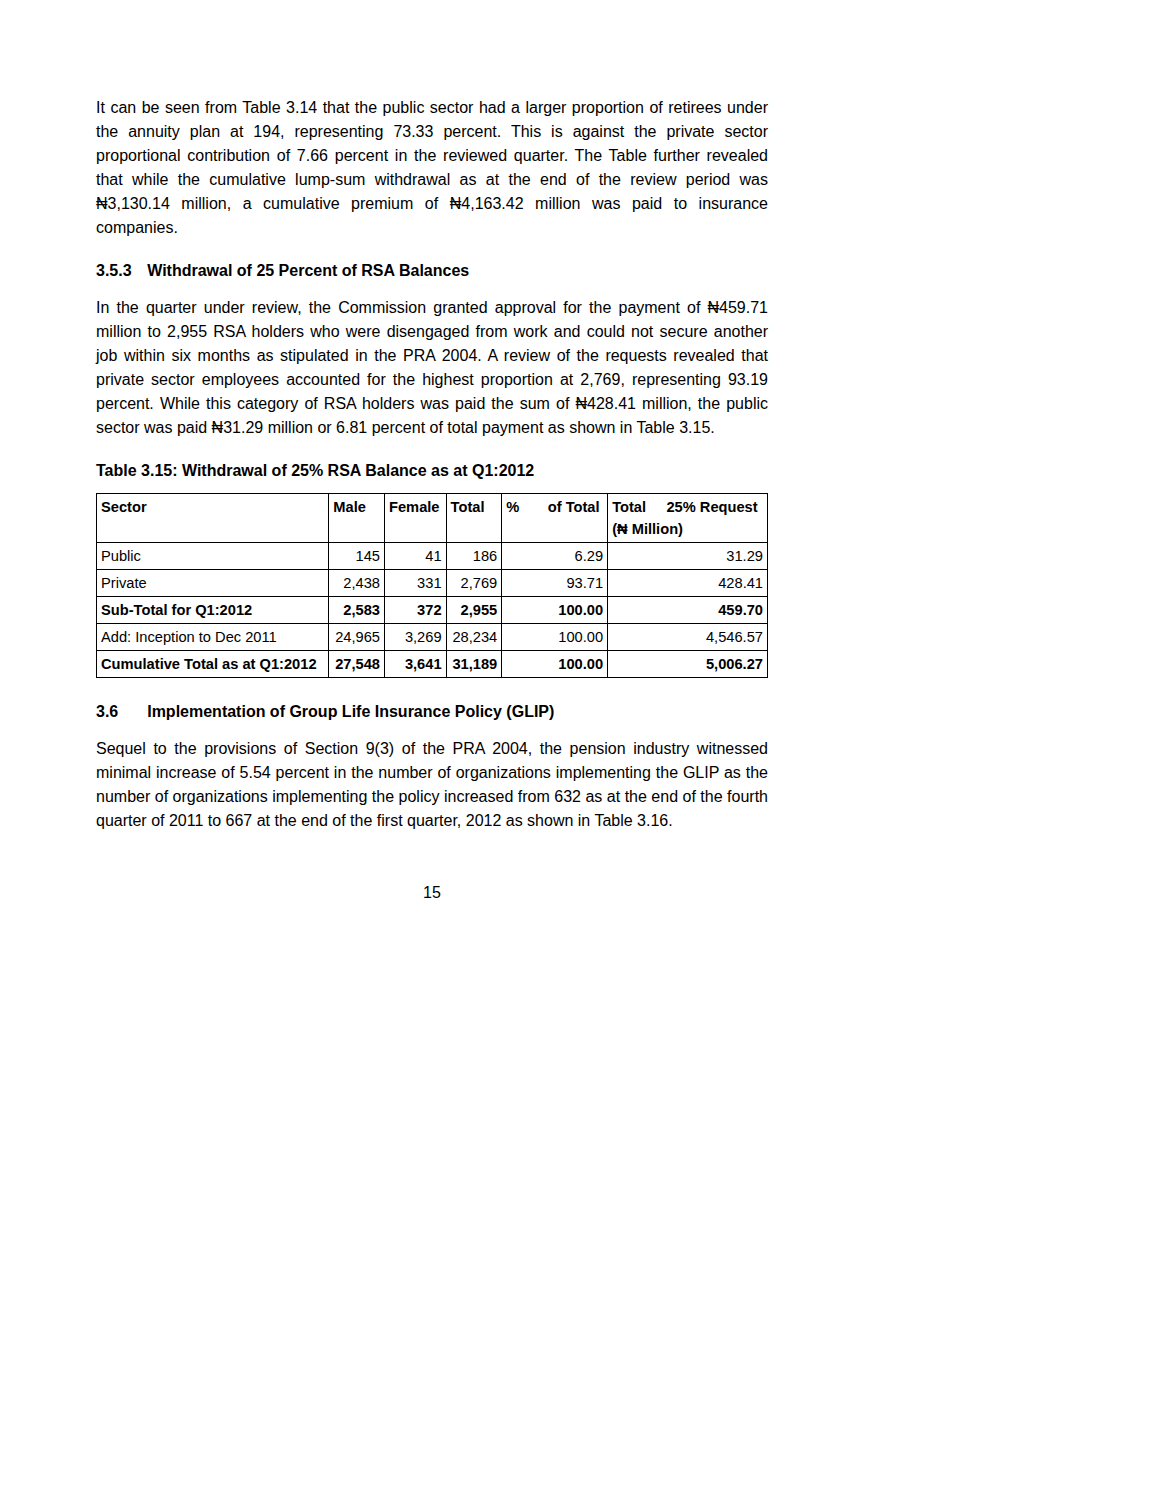It can be seen from Table 3.14 that the public sector had a larger proportion of retirees under the annuity plan at 194, representing 73.33 percent. This is against the private sector proportional contribution of 7.66 percent in the reviewed quarter. The Table further revealed that while the cumulative lump-sum withdrawal as at the end of the review period was ₦3,130.14 million, a cumulative premium of ₦4,163.42 million was paid to insurance companies.
3.5.3 Withdrawal of 25 Percent of RSA Balances
In the quarter under review, the Commission granted approval for the payment of ₦459.71 million to 2,955 RSA holders who were disengaged from work and could not secure another job within six months as stipulated in the PRA 2004. A review of the requests revealed that private sector employees accounted for the highest proportion at 2,769, representing 93.19 percent. While this category of RSA holders was paid the sum of ₦428.41 million, the public sector was paid ₦31.29 million or 6.81 percent of total payment as shown in Table 3.15.
Table 3.15: Withdrawal of 25% RSA Balance as at Q1:2012
| Sector | Male | Female | Total | % of Total | Total 25% Request ( ₦ Million) |
| --- | --- | --- | --- | --- | --- |
| Public | 145 | 41 | 186 | 6.29 | 31.29 |
| Private | 2,438 | 331 | 2,769 | 93.71 | 428.41 |
| Sub-Total for Q1:2012 | 2,583 | 372 | 2,955 | 100.00 | 459.70 |
| Add: Inception to Dec 2011 | 24,965 | 3,269 | 28,234 | 100.00 | 4,546.57 |
| Cumulative Total as at Q1:2012 | 27,548 | 3,641 | 31,189 | 100.00 | 5,006.27 |
3.6 Implementation of Group Life Insurance Policy (GLIP)
Sequel to the provisions of Section 9(3) of the PRA 2004, the pension industry witnessed minimal increase of 5.54 percent in the number of organizations implementing the GLIP as the number of organizations implementing the policy increased from 632 as at the end of the fourth quarter of 2011 to 667 at the end of the first quarter, 2012 as shown in Table 3.16.
15